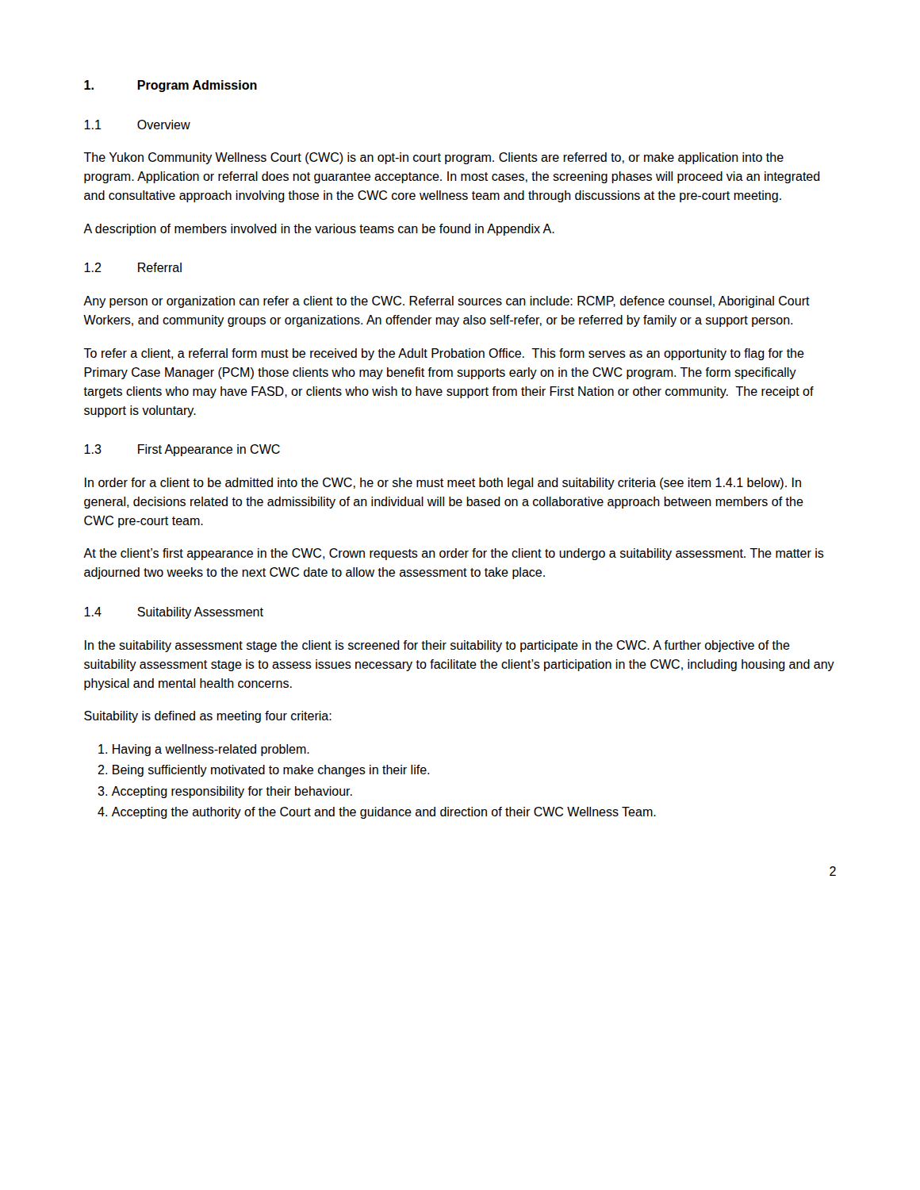1. Program Admission
1.1 Overview
The Yukon Community Wellness Court (CWC) is an opt-in court program. Clients are referred to, or make application into the program. Application or referral does not guarantee acceptance. In most cases, the screening phases will proceed via an integrated and consultative approach involving those in the CWC core wellness team and through discussions at the pre-court meeting.
A description of members involved in the various teams can be found in Appendix A.
1.2 Referral
Any person or organization can refer a client to the CWC. Referral sources can include: RCMP, defence counsel, Aboriginal Court Workers, and community groups or organizations. An offender may also self-refer, or be referred by family or a support person.
To refer a client, a referral form must be received by the Adult Probation Office. This form serves as an opportunity to flag for the Primary Case Manager (PCM) those clients who may benefit from supports early on in the CWC program. The form specifically targets clients who may have FASD, or clients who wish to have support from their First Nation or other community. The receipt of support is voluntary.
1.3 First Appearance in CWC
In order for a client to be admitted into the CWC, he or she must meet both legal and suitability criteria (see item 1.4.1 below). In general, decisions related to the admissibility of an individual will be based on a collaborative approach between members of the CWC pre-court team.
At the client’s first appearance in the CWC, Crown requests an order for the client to undergo a suitability assessment. The matter is adjourned two weeks to the next CWC date to allow the assessment to take place.
1.4 Suitability Assessment
In the suitability assessment stage the client is screened for their suitability to participate in the CWC. A further objective of the suitability assessment stage is to assess issues necessary to facilitate the client’s participation in the CWC, including housing and any physical and mental health concerns.
Suitability is defined as meeting four criteria:
Having a wellness-related problem.
Being sufficiently motivated to make changes in their life.
Accepting responsibility for their behaviour.
Accepting the authority of the Court and the guidance and direction of their CWC Wellness Team.
2